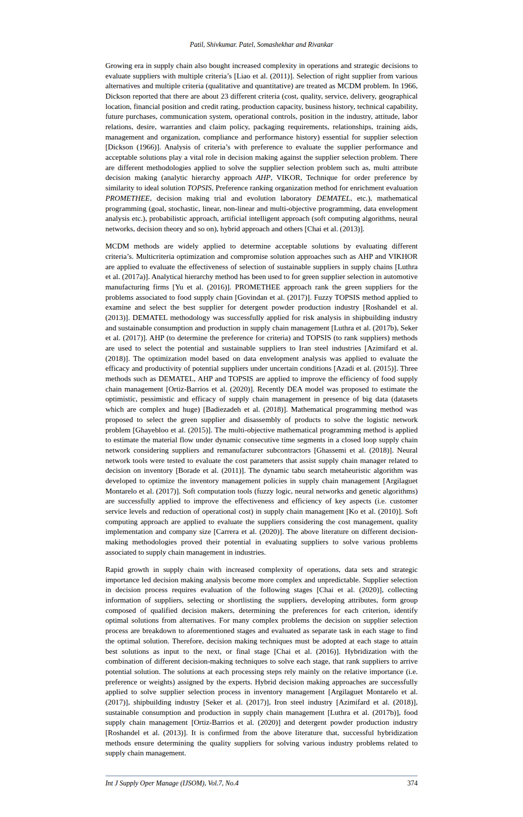Patil, Shivkumar. Patel, Somashekhar and Rivankar
Growing era in supply chain also bought increased complexity in operations and strategic decisions to evaluate suppliers with multiple criteria’s [Liao et al. (2011)]. Selection of right supplier from various alternatives and multiple criteria (qualitative and quantitative) are treated as MCDM problem. In 1966, Dickson reported that there are about 23 different criteria (cost, quality, service, delivery, geographical location, financial position and credit rating, production capacity, business history, technical capability, future purchases, communication system, operational controls, position in the industry, attitude, labor relations, desire, warranties and claim policy, packaging requirements, relationships, training aids, management and organization, compliance and performance history) essential for supplier selection [Dickson (1966)]. Analysis of criteria’s with preference to evaluate the supplier performance and acceptable solutions play a vital role in decision making against the supplier selection problem. There are different methodologies applied to solve the supplier selection problem such as, multi attribute decision making (analytic hierarchy approach AHP, VIKOR, Technique for order preference by similarity to ideal solution TOPSIS, Preference ranking organization method for enrichment evaluation PROMETHEE, decision making trial and evolution laboratory DEMATEL, etc.), mathematical programming (goal, stochastic, linear, non-linear and multi-objective programming, data envelopment analysis etc.), probabilistic approach, artificial intelligent approach (soft computing algorithms, neural networks, decision theory and so on), hybrid approach and others [Chai et al. (2013)].
MCDM methods are widely applied to determine acceptable solutions by evaluating different criteria’s. Multicriteria optimization and compromise solution approaches such as AHP and VIKHOR are applied to evaluate the effectiveness of selection of sustainable suppliers in supply chains [Luthra et al. (2017a)]. Analytical hierarchy method has been used to for green supplier selection in automotive manufacturing firms [Yu et al. (2016)]. PROMETHEE approach rank the green suppliers for the problems associated to food supply chain [Govindan et al. (2017)]. Fuzzy TOPSIS method applied to examine and select the best supplier for detergent powder production industry [Roshandel et al. (2013)]. DEMATEL methodology was successfully applied for risk analysis in shipbuilding industry and sustainable consumption and production in supply chain management [Luthra et al. (2017b), Seker et al. (2017)]. AHP (to determine the preference for criteria) and TOPSIS (to rank suppliers) methods are used to select the potential and sustainable suppliers to Iran steel industries [Azimifard et al. (2018)]. The optimization model based on data envelopment analysis was applied to evaluate the efficacy and productivity of potential suppliers under uncertain conditions [Azadi et al. (2015)]. Three methods such as DEMATEL, AHP and TOPSIS are applied to improve the efficiency of food supply chain management [Ortiz‑Barrios et al. (2020)]. Recently DEA model was proposed to estimate the optimistic, pessimistic and efficacy of supply chain management in presence of big data (datasets which are complex and huge) [Badiezadeh et al. (2018)]. Mathematical programming method was proposed to select the green supplier and disassembly of products to solve the logistic network problem [Ghayebloo et al. (2015)]. The multi-objective mathematical programming method is applied to estimate the material flow under dynamic consecutive time segments in a closed loop supply chain network considering suppliers and remanufacturer subcontractors [Ghassemi et al. (2018)]. Neural network tools were tested to evaluate the cost parameters that assist supply chain manager related to decision on inventory [Borade et al. (2011)]. The dynamic tabu search metaheuristic algorithm was developed to optimize the inventory management policies in supply chain management [Argilaguet Montarelo et al. (2017)]. Soft computation tools (fuzzy logic, neural networks and genetic algorithms) are successfully applied to improve the effectiveness and efficiency of key aspects (i.e. customer service levels and reduction of operational cost) in supply chain management [Ko et al. (2010)]. Soft computing approach are applied to evaluate the suppliers considering the cost management, quality implementation and company size [Carrera et al. (2020)]. The above literature on different decision-making methodologies proved their potential in evaluating suppliers to solve various problems associated to supply chain management in industries.
Rapid growth in supply chain with increased complexity of operations, data sets and strategic importance led decision making analysis become more complex and unpredictable. Supplier selection in decision process requires evaluation of the following stages [Chai et al. (2020)], collecting information of suppliers, selecting or shortlisting the suppliers, developing attributes, form group composed of qualified decision makers, determining the preferences for each criterion, identify optimal solutions from alternatives. For many complex problems the decision on supplier selection process are breakdown to aforementioned stages and evaluated as separate task in each stage to find the optimal solution. Therefore, decision making techniques must be adopted at each stage to attain best solutions as input to the next, or final stage [Chai et al. (2016)]. Hybridization with the combination of different decision-making techniques to solve each stage, that rank suppliers to arrive potential solution. The solutions at each processing steps rely mainly on the relative importance (i.e. preference or weights) assigned by the experts. Hybrid decision making approaches are successfully applied to solve supplier selection process in inventory management [Argilaguet Montarelo et al. (2017)], shipbuilding industry [Seker et al. (2017)], Iron steel industry [Azimifard et al. (2018)], sustainable consumption and production in supply chain management [Luthra et al. (2017b)], food supply chain management [Ortiz‑Barrios et al. (2020)] and detergent powder production industry [Roshandel et al. (2013)]. It is confirmed from the above literature that, successful hybridization methods ensure determining the quality suppliers for solving various industry problems related to supply chain management.
Int J Supply Oper Manage (IJSOM), Vol.7, No.4 374